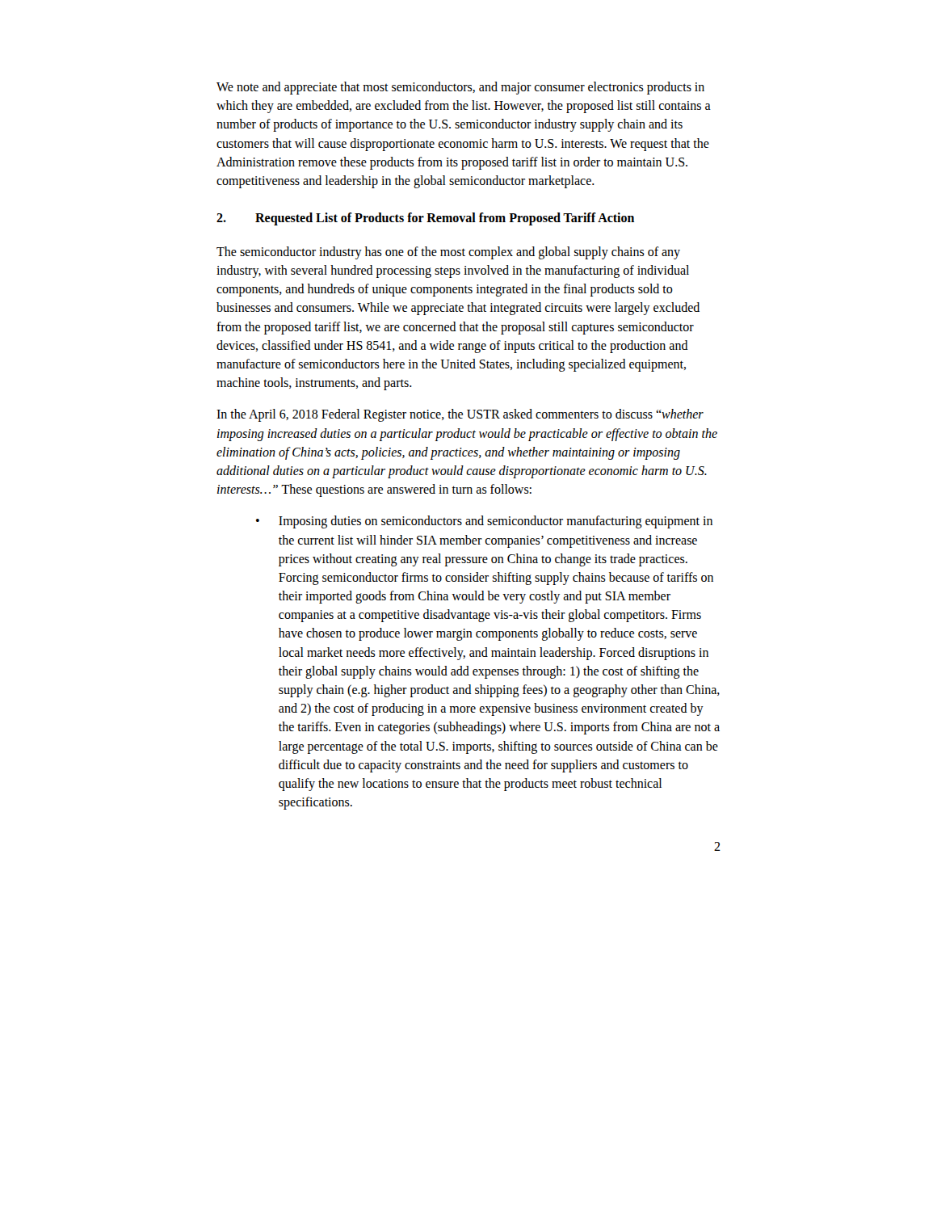We note and appreciate that most semiconductors, and major consumer electronics products in which they are embedded, are excluded from the list. However, the proposed list still contains a number of products of importance to the U.S. semiconductor industry supply chain and its customers that will cause disproportionate economic harm to U.S. interests. We request that the Administration remove these products from its proposed tariff list in order to maintain U.S. competitiveness and leadership in the global semiconductor marketplace.
2. Requested List of Products for Removal from Proposed Tariff Action
The semiconductor industry has one of the most complex and global supply chains of any industry, with several hundred processing steps involved in the manufacturing of individual components, and hundreds of unique components integrated in the final products sold to businesses and consumers. While we appreciate that integrated circuits were largely excluded from the proposed tariff list, we are concerned that the proposal still captures semiconductor devices, classified under HS 8541, and a wide range of inputs critical to the production and manufacture of semiconductors here in the United States, including specialized equipment, machine tools, instruments, and parts.
In the April 6, 2018 Federal Register notice, the USTR asked commenters to discuss “whether imposing increased duties on a particular product would be practicable or effective to obtain the elimination of China’s acts, policies, and practices, and whether maintaining or imposing additional duties on a particular product would cause disproportionate economic harm to U.S. interests…” These questions are answered in turn as follows:
Imposing duties on semiconductors and semiconductor manufacturing equipment in the current list will hinder SIA member companies’ competitiveness and increase prices without creating any real pressure on China to change its trade practices. Forcing semiconductor firms to consider shifting supply chains because of tariffs on their imported goods from China would be very costly and put SIA member companies at a competitive disadvantage vis-a-vis their global competitors. Firms have chosen to produce lower margin components globally to reduce costs, serve local market needs more effectively, and maintain leadership. Forced disruptions in their global supply chains would add expenses through: 1) the cost of shifting the supply chain (e.g. higher product and shipping fees) to a geography other than China, and 2) the cost of producing in a more expensive business environment created by the tariffs. Even in categories (subheadings) where U.S. imports from China are not a large percentage of the total U.S. imports, shifting to sources outside of China can be difficult due to capacity constraints and the need for suppliers and customers to qualify the new locations to ensure that the products meet robust technical specifications.
2